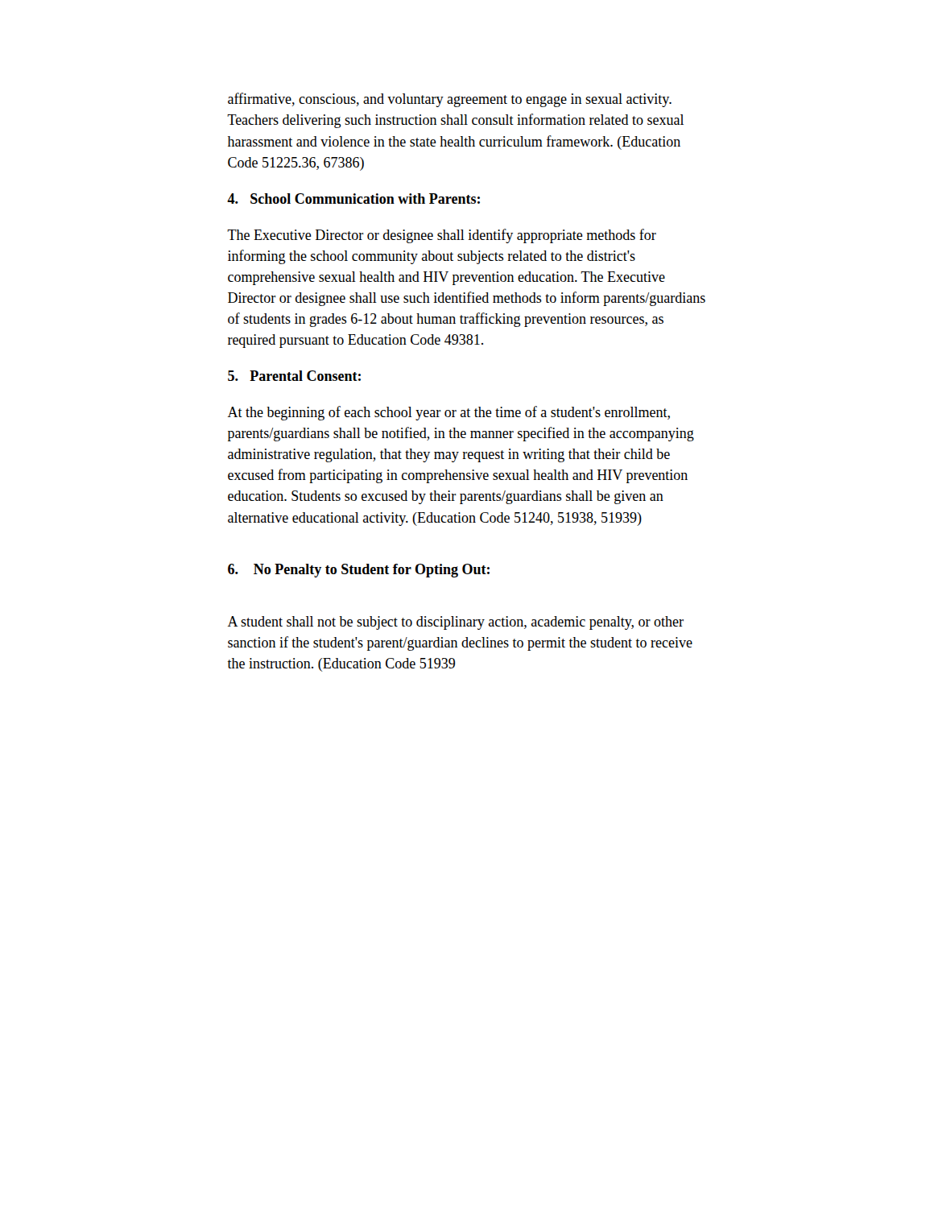affirmative, conscious, and voluntary agreement to engage in sexual activity. Teachers delivering such instruction shall consult information related to sexual harassment and violence in the state health curriculum framework. (Education Code 51225.36, 67386)
4. School Communication with Parents:
The Executive Director or designee shall identify appropriate methods for informing the school community about subjects related to the district's comprehensive sexual health and HIV prevention education. The Executive Director or designee shall use such identified methods to inform parents/guardians of students in grades 6-12 about human trafficking prevention resources, as required pursuant to Education Code 49381.
5. Parental Consent:
At the beginning of each school year or at the time of a student's enrollment, parents/guardians shall be notified, in the manner specified in the accompanying administrative regulation, that they may request in writing that their child be excused from participating in comprehensive sexual health and HIV prevention education. Students so excused by their parents/guardians shall be given an alternative educational activity. (Education Code 51240, 51938, 51939)
6. No Penalty to Student for Opting Out:
A student shall not be subject to disciplinary action, academic penalty, or other sanction if the student's parent/guardian declines to permit the student to receive the instruction. (Education Code 51939